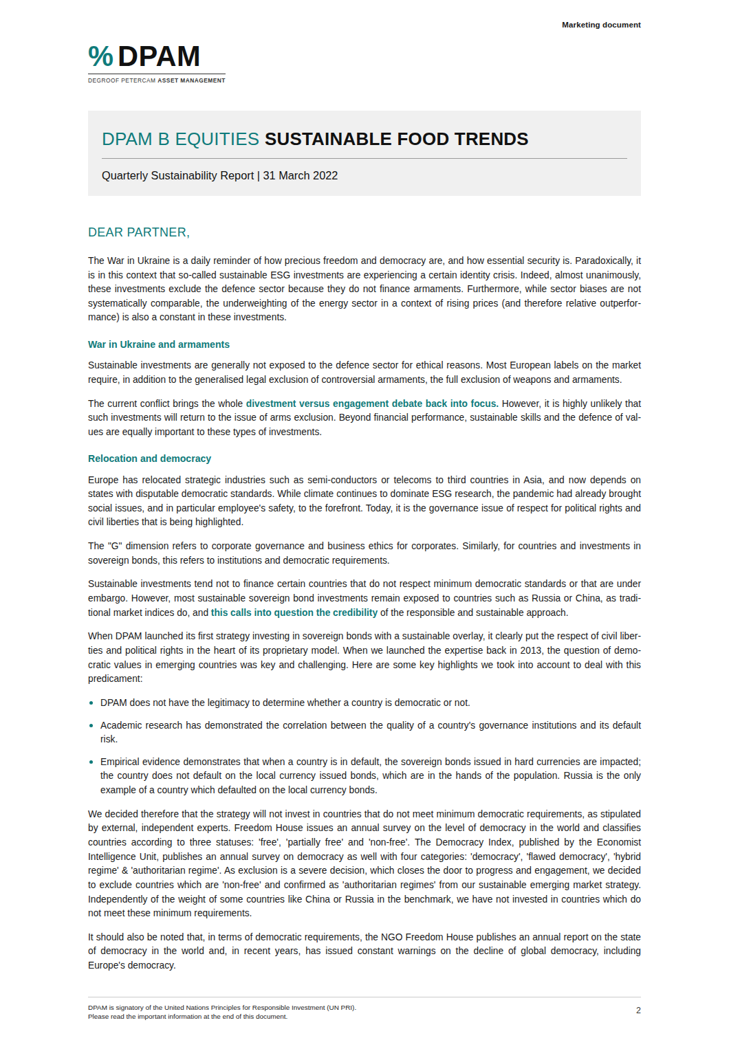Marketing document
% DPAM
DEGROOF PETERCAM ASSET MANAGEMENT
DPAM B EQUITIES SUSTAINABLE FOOD TRENDS
Quarterly Sustainability Report | 31 March 2022
DEAR PARTNER,
The War in Ukraine is a daily reminder of how precious freedom and democracy are, and how essential security is. Paradoxically, it is in this context that so-called sustainable ESG investments are experiencing a certain identity crisis. Indeed, almost unanimously, these investments exclude the defence sector because they do not finance armaments. Furthermore, while sector biases are not systematically comparable, the underweighting of the energy sector in a context of rising prices (and therefore relative outperformance) is also a constant in these investments.
War in Ukraine and armaments
Sustainable investments are generally not exposed to the defence sector for ethical reasons. Most European labels on the market require, in addition to the generalised legal exclusion of controversial armaments, the full exclusion of weapons and armaments.
The current conflict brings the whole divestment versus engagement debate back into focus. However, it is highly unlikely that such investments will return to the issue of arms exclusion. Beyond financial performance, sustainable skills and the defence of values are equally important to these types of investments.
Relocation and democracy
Europe has relocated strategic industries such as semi-conductors or telecoms to third countries in Asia, and now depends on states with disputable democratic standards. While climate continues to dominate ESG research, the pandemic had already brought social issues, and in particular employee's safety, to the forefront. Today, it is the governance issue of respect for political rights and civil liberties that is being highlighted.
The "G" dimension refers to corporate governance and business ethics for corporates. Similarly, for countries and investments in sovereign bonds, this refers to institutions and democratic requirements.
Sustainable investments tend not to finance certain countries that do not respect minimum democratic standards or that are under embargo. However, most sustainable sovereign bond investments remain exposed to countries such as Russia or China, as traditional market indices do, and this calls into question the credibility of the responsible and sustainable approach.
When DPAM launched its first strategy investing in sovereign bonds with a sustainable overlay, it clearly put the respect of civil liberties and political rights in the heart of its proprietary model. When we launched the expertise back in 2013, the question of democratic values in emerging countries was key and challenging. Here are some key highlights we took into account to deal with this predicament:
DPAM does not have the legitimacy to determine whether a country is democratic or not.
Academic research has demonstrated the correlation between the quality of a country's governance institutions and its default risk.
Empirical evidence demonstrates that when a country is in default, the sovereign bonds issued in hard currencies are impacted; the country does not default on the local currency issued bonds, which are in the hands of the population. Russia is the only example of a country which defaulted on the local currency bonds.
We decided therefore that the strategy will not invest in countries that do not meet minimum democratic requirements, as stipulated by external, independent experts. Freedom House issues an annual survey on the level of democracy in the world and classifies countries according to three statuses: 'free', 'partially free' and 'non-free'. The Democracy Index, published by the Economist Intelligence Unit, publishes an annual survey on democracy as well with four categories: 'democracy', 'flawed democracy', 'hybrid regime' & 'authoritarian regime'. As exclusion is a severe decision, which closes the door to progress and engagement, we decided to exclude countries which are 'non-free' and confirmed as 'authoritarian regimes' from our sustainable emerging market strategy. Independently of the weight of some countries like China or Russia in the benchmark, we have not invested in countries which do not meet these minimum requirements.
It should also be noted that, in terms of democratic requirements, the NGO Freedom House publishes an annual report on the state of democracy in the world and, in recent years, has issued constant warnings on the decline of global democracy, including Europe's democracy.
DPAM is signatory of the United Nations Principles for Responsible Investment (UN PRI).
Please read the important information at the end of this document.
2